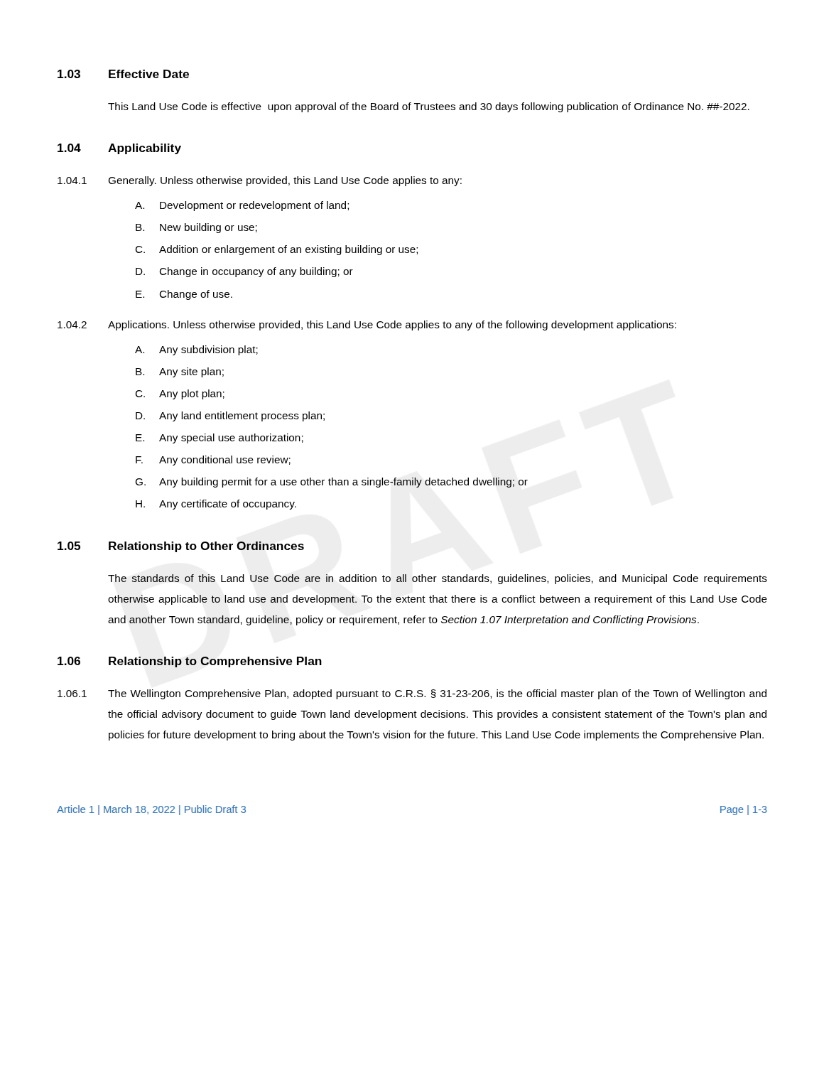DRAFT
1.03 Effective Date
This Land Use Code is effective upon approval of the Board of Trustees and 30 days following publication of Ordinance No. ##-2022.
1.04 Applicability
1.04.1
Generally. Unless otherwise provided, this Land Use Code applies to any:
A. Development or redevelopment of land;
B. New building or use;
C. Addition or enlargement of an existing building or use;
D. Change in occupancy of any building; or
E. Change of use.
1.04.2
Applications. Unless otherwise provided, this Land Use Code applies to any of the following development applications:
A. Any subdivision plat;
B. Any site plan;
C. Any plot plan;
D. Any land entitlement process plan;
E. Any special use authorization;
F. Any conditional use review;
G. Any building permit for a use other than a single-family detached dwelling; or
H. Any certificate of occupancy.
1.05 Relationship to Other Ordinances
The standards of this Land Use Code are in addition to all other standards, guidelines, policies, and Municipal Code requirements otherwise applicable to land use and development. To the extent that there is a conflict between a requirement of this Land Use Code and another Town standard, guideline, policy or requirement, refer to Section 1.07 Interpretation and Conflicting Provisions.
1.06 Relationship to Comprehensive Plan
1.06.1
The Wellington Comprehensive Plan, adopted pursuant to C.R.S. § 31-23-206, is the official master plan of the Town of Wellington and the official advisory document to guide Town land development decisions. This provides a consistent statement of the Town's plan and policies for future development to bring about the Town's vision for the future. This Land Use Code implements the Comprehensive Plan.
Article 1 | March 18, 2022 | Public Draft 3
Page | 1-3